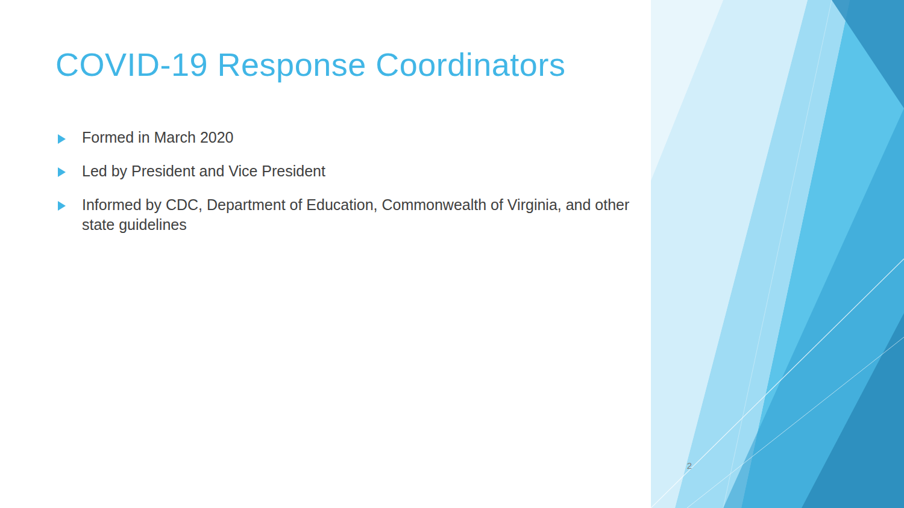COVID-19 Response Coordinators
Formed in March 2020
Led by President and Vice President
Informed by CDC, Department of Education, Commonwealth of Virginia, and other state guidelines
2